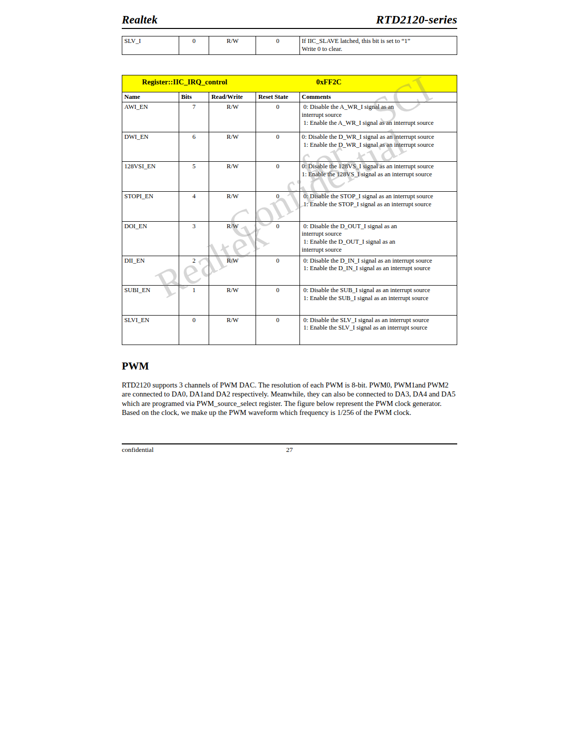Realtek
RTD2120-series
| SLV_I | 0 | R/W | 0 | If IIC_SLAVE latched, this bit is set to “1” Write 0 to clear. |
Register::IIC_IRQ_control 0xFF2C
| Name | Bits | Read/Write | Reset State | Comments |
| --- | --- | --- | --- | --- |
| AWI_EN | 7 | R/W | 0 | 0: Disable the A_WR_I signal as an interrupt source 1: Enable the A_WR_I signal as an interrupt source |
| DWI_EN | 6 | R/W | 0 | 0: Disable the D_WR_I signal as an interrupt source 1: Enable the D_WR_I signal as an interrupt source |
| 128VSI_EN | 5 | R/W | 0 | 0: Disable the 128VS_I signal as an interrupt source 1: Enable the 128VS_I signal as an interrupt source |
| STOPI_EN | 4 | R/W | 0 | 0: Disable the STOP_I signal as an interrupt source 1: Enable the STOP_I signal as an interrupt source |
| DOI_EN | 3 | R/W | 0 | 0: Disable the D_OUT_I signal as an interrupt source 1: Enable the D_OUT_I signal as an interrupt source |
| DII_EN | 2 | R/W | 0 | 0: Disable the D_IN_I signal as an interrupt source 1: Enable the D_IN_I signal as an interrupt source |
| SUBI_EN | 1 | R/W | 0 | 0: Disable the SUB_I signal as an interrupt source 1: Enable the SUB_I signal as an interrupt source |
| SLVI_EN | 0 | R/W | 0 | 0: Disable the SLV_I signal as an interrupt source 1: Enable the SLV_I signal as an interrupt source |
PWM
RTD2120 supports 3 channels of PWM DAC. The resolution of each PWM is 8-bit. PWM0, PWM1and PWM2 are connected to DA0, DA1and DA2 respectively. Meanwhile, they can also be connected to DA3, DA4 and DA5 which are programed via PWM_source_select register. The figure below represent the PWM clock generator. Based on the clock, we make up the PWM waveform which frequency is 1/256 of the PWM clock.
confidential 27
Realtek Confidential for SCI